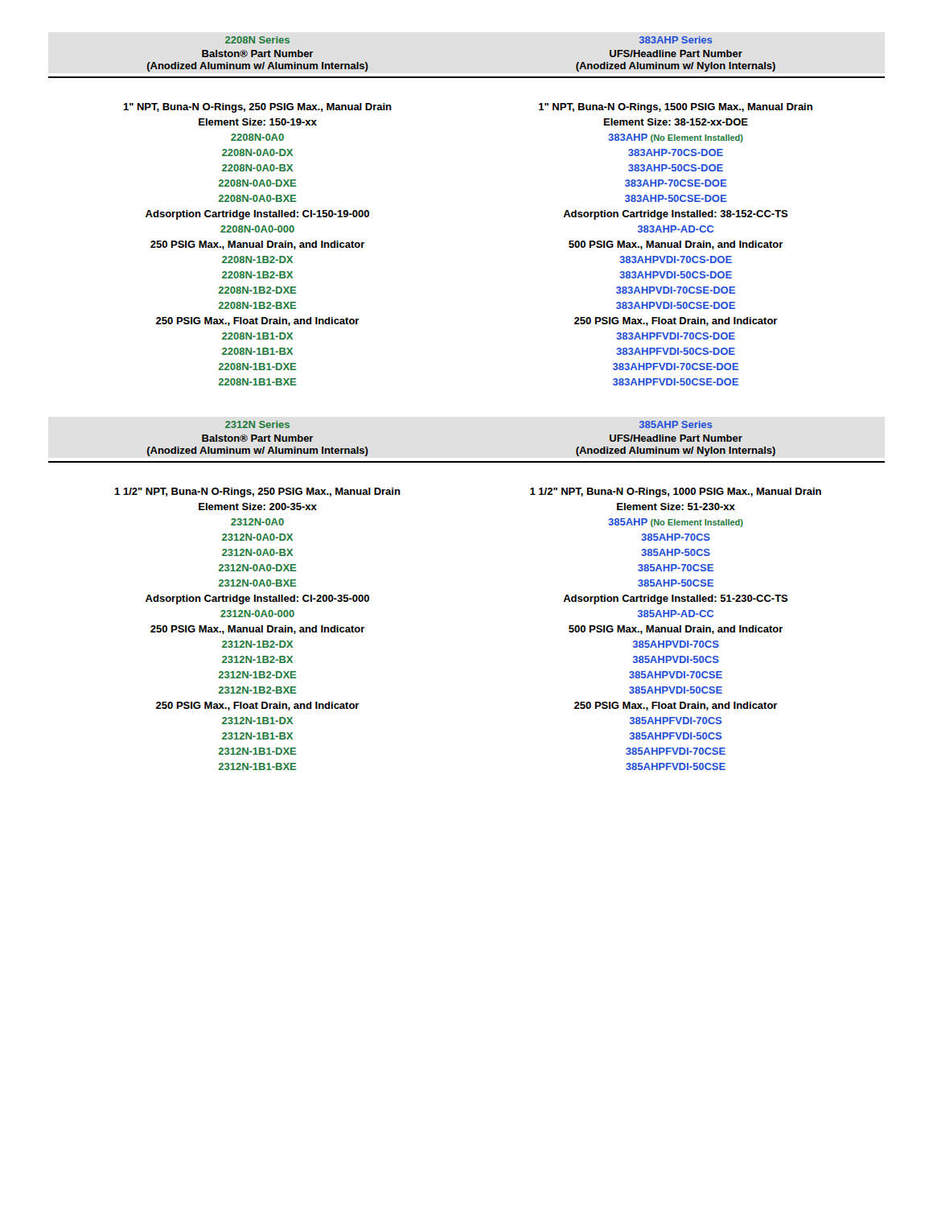| 2208N Series Balston® Part Number (Anodized Aluminum w/ Aluminum Internals) | 383AHP Series UFS/Headline Part Number (Anodized Aluminum w/ Nylon Internals) |
| 1" NPT, Buna-N O-Rings, 250 PSIG Max., Manual Drain | 1" NPT, Buna-N O-Rings, 1500 PSIG Max., Manual Drain |
| Element Size: 150-19-xx | Element Size: 38-152-xx-DOE |
| 2208N-0A0 | 383AHP (No Element Installed) |
| 2208N-0A0-DX | 383AHP-70CS-DOE |
| 2208N-0A0-BX | 383AHP-50CS-DOE |
| 2208N-0A0-DXE | 383AHP-70CSE-DOE |
| 2208N-0A0-BXE | 383AHP-50CSE-DOE |
| Adsorption Cartridge Installed: CI-150-19-000 | Adsorption Cartridge Installed: 38-152-CC-TS |
| 2208N-0A0-000 | 383AHP-AD-CC |
| 250 PSIG Max., Manual Drain, and Indicator | 500 PSIG Max., Manual Drain, and Indicator |
| 2208N-1B2-DX | 383AHPVDI-70CS-DOE |
| 2208N-1B2-BX | 383AHPVDI-50CS-DOE |
| 2208N-1B2-DXE | 383AHPVDI-70CSE-DOE |
| 2208N-1B2-BXE | 383AHPVDI-50CSE-DOE |
| 250 PSIG Max., Float Drain, and Indicator | 250 PSIG Max., Float Drain, and Indicator |
| 2208N-1B1-DX | 383AHPFVDI-70CS-DOE |
| 2208N-1B1-BX | 383AHPFVDI-50CS-DOE |
| 2208N-1B1-DXE | 383AHPFVDI-70CSE-DOE |
| 2208N-1B1-BXE | 383AHPFVDI-50CSE-DOE |
| 2312N Series Balston® Part Number (Anodized Aluminum w/ Aluminum Internals) | 385AHP Series UFS/Headline Part Number (Anodized Aluminum w/ Nylon Internals) |
| 1 1/2" NPT, Buna-N O-Rings, 250 PSIG Max., Manual Drain | 1 1/2" NPT, Buna-N O-Rings, 1000 PSIG Max., Manual Drain |
| Element Size: 200-35-xx | Element Size: 51-230-xx |
| 2312N-0A0 | 385AHP (No Element Installed) |
| 2312N-0A0-DX | 385AHP-70CS |
| 2312N-0A0-BX | 385AHP-50CS |
| 2312N-0A0-DXE | 385AHP-70CSE |
| 2312N-0A0-BXE | 385AHP-50CSE |
| Adsorption Cartridge Installed: CI-200-35-000 | Adsorption Cartridge Installed: 51-230-CC-TS |
| 2312N-0A0-000 | 385AHP-AD-CC |
| 250 PSIG Max., Manual Drain, and Indicator | 500 PSIG Max., Manual Drain, and Indicator |
| 2312N-1B2-DX | 385AHPVDI-70CS |
| 2312N-1B2-BX | 385AHPVDI-50CS |
| 2312N-1B2-DXE | 385AHPVDI-70CSE |
| 2312N-1B2-BXE | 385AHPVDI-50CSE |
| 250 PSIG Max., Float Drain, and Indicator | 250 PSIG Max., Float Drain, and Indicator |
| 2312N-1B1-DX | 385AHPFVDI-70CS |
| 2312N-1B1-BX | 385AHPFVDI-50CS |
| 2312N-1B1-DXE | 385AHPFVDI-70CSE |
| 2312N-1B1-BXE | 385AHPFVDI-50CSE |